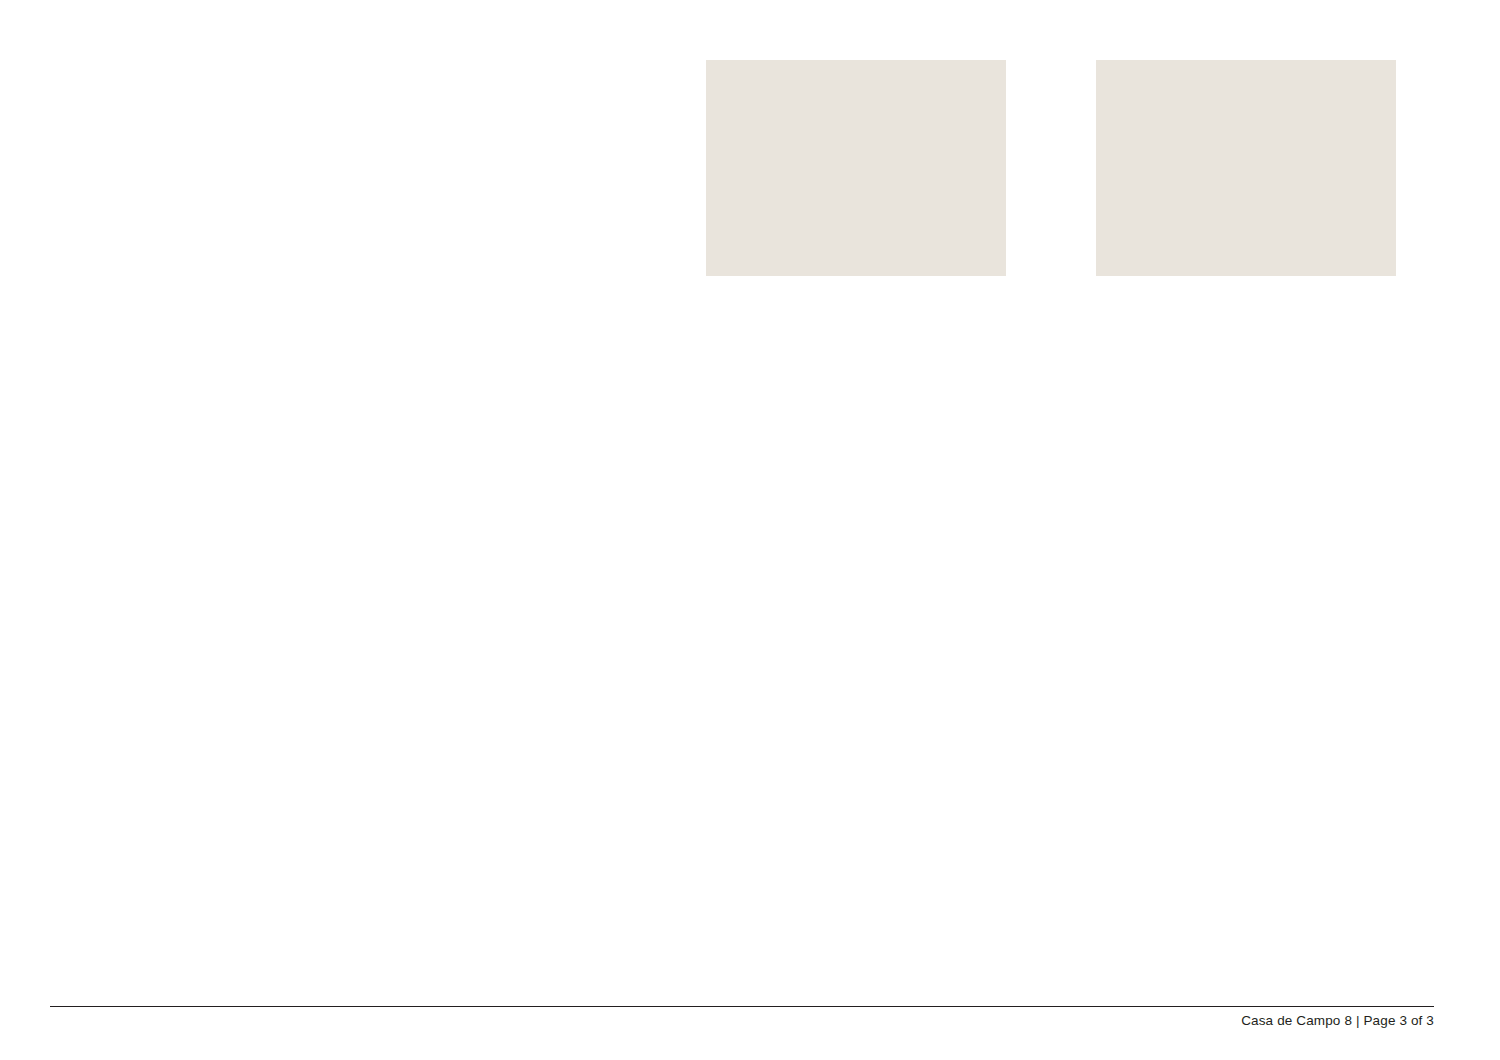Casa de Campo 8 | Page 3 of 3